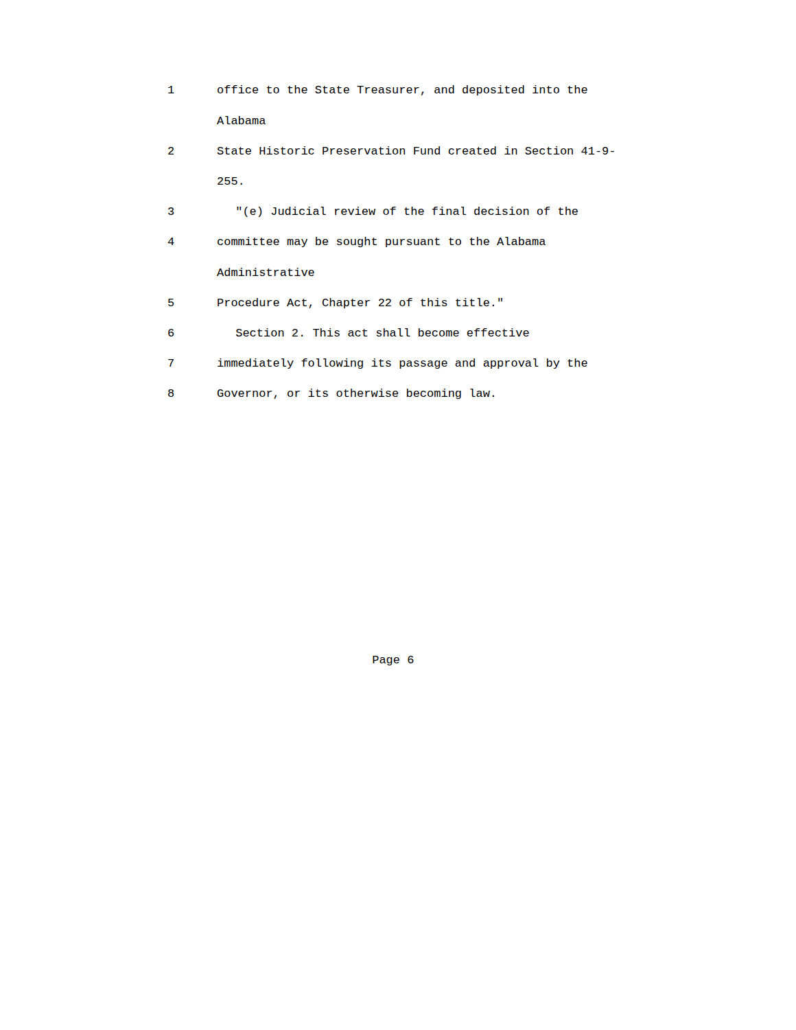| 1 | office to the State Treasurer, and deposited into the Alabama |
| 2 | State Historic Preservation Fund created in Section 41-9-255. |
| 3 | "(e) Judicial review of the final decision of the |
| 4 | committee may be sought pursuant to the Alabama Administrative |
| 5 | Procedure Act, Chapter 22 of this title." |
| 6 | Section 2. This act shall become effective |
| 7 | immediately following its passage and approval by the |
| 8 | Governor, or its otherwise becoming law. |
Page 6